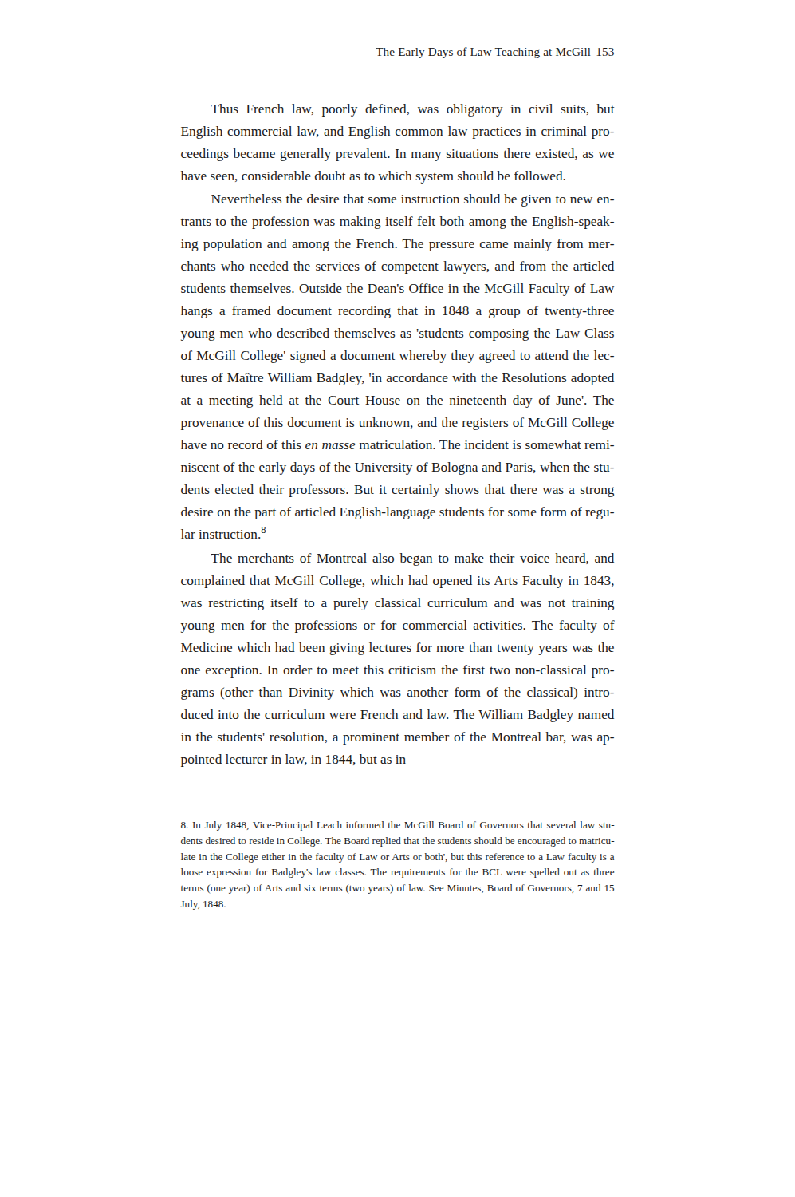The Early Days of Law Teaching at McGill153
Thus French law, poorly defined, was obligatory in civil suits, but English commercial law, and English common law practices in criminal proceedings became generally prevalent. In many situations there existed, as we have seen, considerable doubt as to which system should be followed.
Nevertheless the desire that some instruction should be given to new entrants to the profession was making itself felt both among the English-speaking population and among the French. The pressure came mainly from merchants who needed the services of competent lawyers, and from the articled students themselves. Outside the Dean's Office in the McGill Faculty of Law hangs a framed document recording that in 1848 a group of twenty-three young men who described themselves as 'students composing the Law Class of McGill College' signed a document whereby they agreed to attend the lectures of Maître William Badgley, 'in accordance with the Resolutions adopted at a meeting held at the Court House on the nineteenth day of June'. The provenance of this document is unknown, and the registers of McGill College have no record of this en masse matriculation. The incident is somewhat reminiscent of the early days of the University of Bologna and Paris, when the students elected their professors. But it certainly shows that there was a strong desire on the part of articled English-language students for some form of regular instruction.8
The merchants of Montreal also began to make their voice heard, and complained that McGill College, which had opened its Arts Faculty in 1843, was restricting itself to a purely classical curriculum and was not training young men for the professions or for commercial activities. The faculty of Medicine which had been giving lectures for more than twenty years was the one exception. In order to meet this criticism the first two non-classical programs (other than Divinity which was another form of the classical) introduced into the curriculum were French and law. The William Badgley named in the students' resolution, a prominent member of the Montreal bar, was appointed lecturer in law, in 1844, but as in
8. In July 1848, Vice-Principal Leach informed the McGill Board of Governors that several law students desired to reside in College. The Board replied that the students should be encouraged to matriculate in the College either in the faculty of Law or Arts or both', but this reference to a Law faculty is a loose expression for Badgley's law classes. The requirements for the BCL were spelled out as three terms (one year) of Arts and six terms (two years) of law. See Minutes, Board of Governors, 7 and 15 July, 1848.